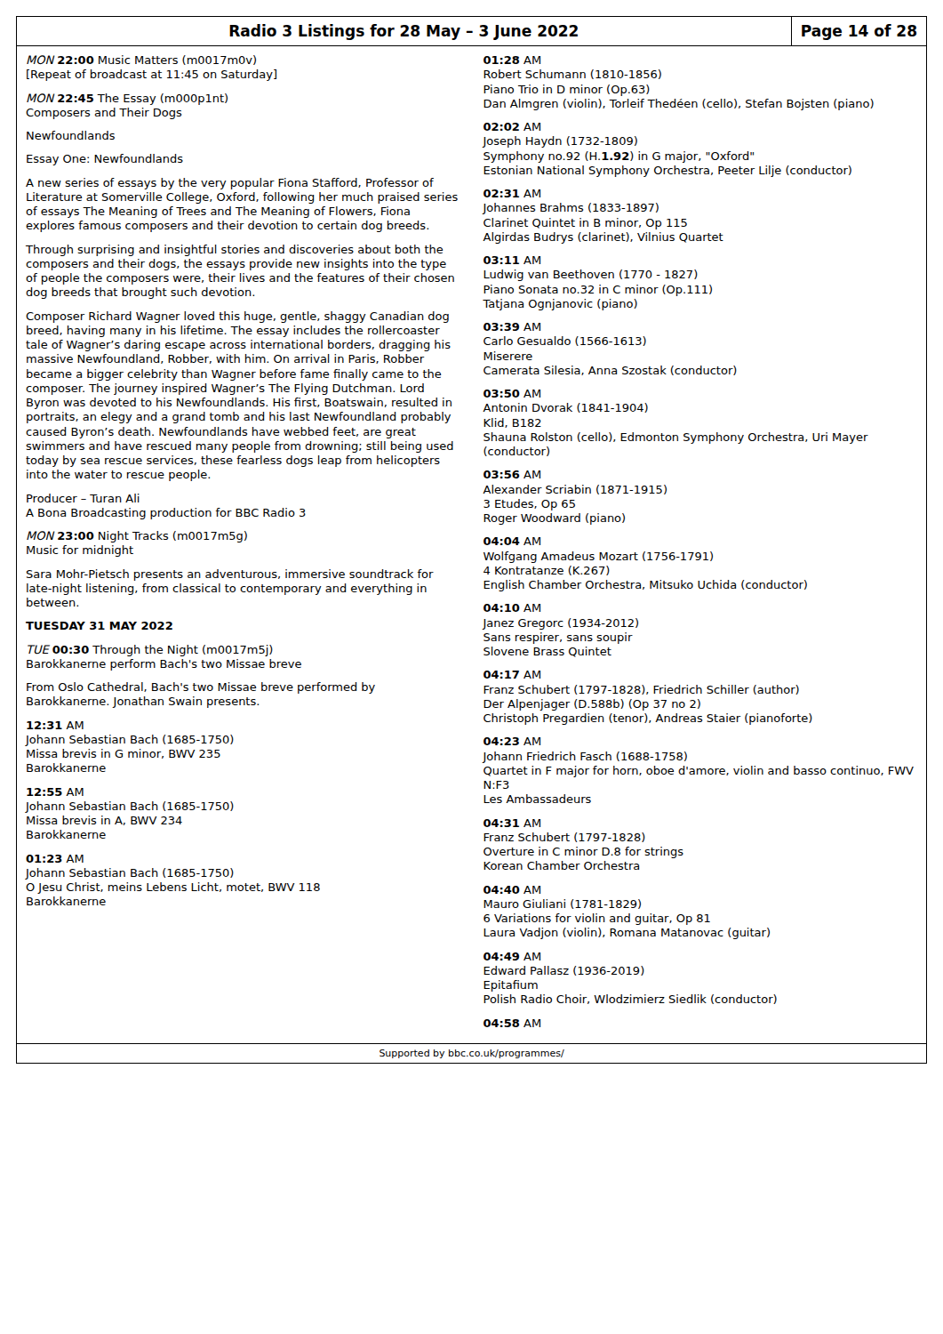Radio 3 Listings for 28 May – 3 June 2022
Page 14 of 28
MON 22:00 Music Matters (m0017m0v)
[Repeat of broadcast at 11:45 on Saturday]
MON 22:45 The Essay (m000p1nt)
Composers and Their Dogs
Newfoundlands
Essay One: Newfoundlands
A new series of essays by the very popular Fiona Stafford, Professor of Literature at Somerville College, Oxford, following her much praised series of essays The Meaning of Trees and The Meaning of Flowers, Fiona explores famous composers and their devotion to certain dog breeds.
Through surprising and insightful stories and discoveries about both the composers and their dogs, the essays provide new insights into the type of people the composers were, their lives and the features of their chosen dog breeds that brought such devotion.
Composer Richard Wagner loved this huge, gentle, shaggy Canadian dog breed, having many in his lifetime. The essay includes the rollercoaster tale of Wagner’s daring escape across international borders, dragging his massive Newfoundland, Robber, with him. On arrival in Paris, Robber became a bigger celebrity than Wagner before fame finally came to the composer. The journey inspired Wagner’s The Flying Dutchman. Lord Byron was devoted to his Newfoundlands. His first, Boatswain, resulted in portraits, an elegy and a grand tomb and his last Newfoundland probably caused Byron’s death. Newfoundlands have webbed feet, are great swimmers and have rescued many people from drowning; still being used today by sea rescue services, these fearless dogs leap from helicopters into the water to rescue people.
Producer – Turan Ali
A Bona Broadcasting production for BBC Radio 3
MON 23:00 Night Tracks (m0017m5g)
Music for midnight
Sara Mohr-Pietsch presents an adventurous, immersive soundtrack for late-night listening, from classical to contemporary and everything in between.
TUESDAY 31 MAY 2022
TUE 00:30 Through the Night (m0017m5j)
Barokkanerne perform Bach's two Missae breve
From Oslo Cathedral, Bach's two Missae breve performed by Barokkanerne. Jonathan Swain presents.
12:31 AM
Johann Sebastian Bach (1685-1750)
Missa brevis in G minor, BWV 235
Barokkanerne
12:55 AM
Johann Sebastian Bach (1685-1750)
Missa brevis in A, BWV 234
Barokkanerne
01:23 AM
Johann Sebastian Bach (1685-1750)
O Jesu Christ, meins Lebens Licht, motet, BWV 118
Barokkanerne
01:28 AM
Robert Schumann (1810-1856)
Piano Trio in D minor (Op.63)
Dan Almgren (violin), Torleif Thedéen (cello), Stefan Bojsten (piano)
02:02 AM
Joseph Haydn (1732-1809)
Symphony no.92 (H.1.92) in G major, "Oxford"
Estonian National Symphony Orchestra, Peeter Lilje (conductor)
02:31 AM
Johannes Brahms (1833-1897)
Clarinet Quintet in B minor, Op 115
Algirdas Budrys (clarinet), Vilnius Quartet
03:11 AM
Ludwig van Beethoven (1770 - 1827)
Piano Sonata no.32 in C minor (Op.111)
Tatjana Ognjanovic (piano)
03:39 AM
Carlo Gesualdo (1566-1613)
Miserere
Camerata Silesia, Anna Szostak (conductor)
03:50 AM
Antonin Dvorak (1841-1904)
Klid, B182
Shauna Rolston (cello), Edmonton Symphony Orchestra, Uri Mayer (conductor)
03:56 AM
Alexander Scriabin (1871-1915)
3 Etudes, Op 65
Roger Woodward (piano)
04:04 AM
Wolfgang Amadeus Mozart (1756-1791)
4 Kontratanze (K.267)
English Chamber Orchestra, Mitsuko Uchida (conductor)
04:10 AM
Janez Gregorc (1934-2012)
Sans respirer, sans soupir
Slovene Brass Quintet
04:17 AM
Franz Schubert (1797-1828), Friedrich Schiller (author)
Der Alpenjager (D.588b) (Op 37 no 2)
Christoph Pregardien (tenor), Andreas Staier (pianoforte)
04:23 AM
Johann Friedrich Fasch (1688-1758)
Quartet in F major for horn, oboe d'amore, violin and basso continuo, FWV N:F3
Les Ambassadeurs
04:31 AM
Franz Schubert (1797-1828)
Overture in C minor D.8 for strings
Korean Chamber Orchestra
04:40 AM
Mauro Giuliani (1781-1829)
6 Variations for violin and guitar, Op 81
Laura Vadjon (violin), Romana Matanovac (guitar)
04:49 AM
Edward Pallasz (1936-2019)
Epitafium
Polish Radio Choir, Wlodzimierz Siedlik (conductor)
04:58 AM
Supported by bbc.co.uk/programmes/